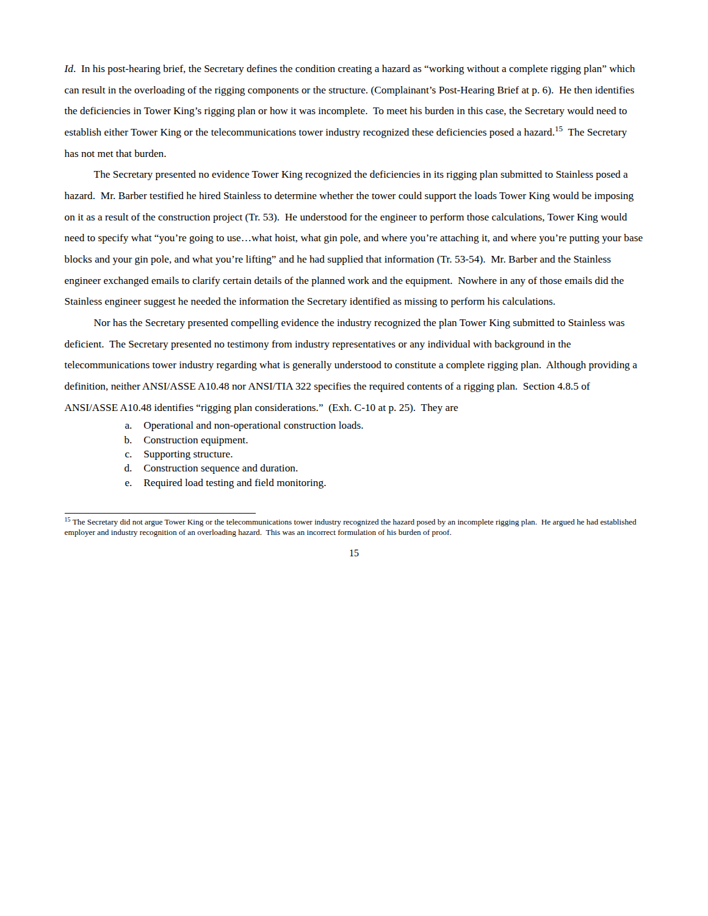Id. In his post-hearing brief, the Secretary defines the condition creating a hazard as “working without a complete rigging plan” which can result in the overloading of the rigging components or the structure. (Complainant’s Post-Hearing Brief at p. 6). He then identifies the deficiencies in Tower King’s rigging plan or how it was incomplete. To meet his burden in this case, the Secretary would need to establish either Tower King or the telecommunications tower industry recognized these deficiencies posed a hazard.15 The Secretary has not met that burden.
The Secretary presented no evidence Tower King recognized the deficiencies in its rigging plan submitted to Stainless posed a hazard. Mr. Barber testified he hired Stainless to determine whether the tower could support the loads Tower King would be imposing on it as a result of the construction project (Tr. 53). He understood for the engineer to perform those calculations, Tower King would need to specify what “you’re going to use…what hoist, what gin pole, and where you’re attaching it, and where you’re putting your base blocks and your gin pole, and what you’re lifting” and he had supplied that information (Tr. 53-54). Mr. Barber and the Stainless engineer exchanged emails to clarify certain details of the planned work and the equipment. Nowhere in any of those emails did the Stainless engineer suggest he needed the information the Secretary identified as missing to perform his calculations.
Nor has the Secretary presented compelling evidence the industry recognized the plan Tower King submitted to Stainless was deficient. The Secretary presented no testimony from industry representatives or any individual with background in the telecommunications tower industry regarding what is generally understood to constitute a complete rigging plan. Although providing a definition, neither ANSI/ASSE A10.48 nor ANSI/TIA 322 specifies the required contents of a rigging plan. Section 4.8.5 of ANSI/ASSE A10.48 identifies “rigging plan considerations.” (Exh. C-10 at p. 25). They are
Operational and non-operational construction loads.
Construction equipment.
Supporting structure.
Construction sequence and duration.
Required load testing and field monitoring.
15 The Secretary did not argue Tower King or the telecommunications tower industry recognized the hazard posed by an incomplete rigging plan. He argued he had established employer and industry recognition of an overloading hazard. This was an incorrect formulation of his burden of proof.
15